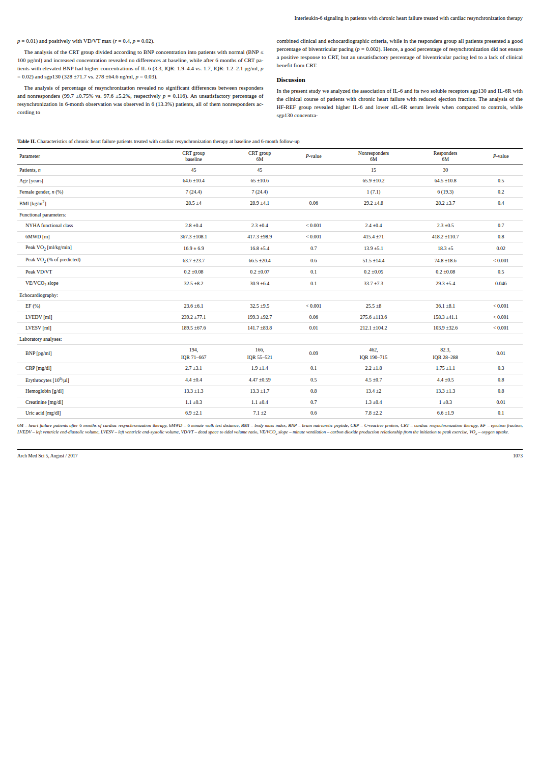Interleukin-6 signaling in patients with chronic heart failure treated with cardiac resynchronization therapy
p = 0.01) and positively with VD/VT max (r = 0.4, p = 0.02).
The analysis of the CRT group divided according to BNP concentration into patients with normal (BNP ≤ 100 pg/ml) and increased concentration revealed no differences at baseline, while after 6 months of CRT patients with elevated BNP had higher concentrations of IL-6 (3.3, IQR: 1.9–4.4 vs. 1.7, IQR: 1.2–2.1 pg/ml, p = 0.02) and sgp130 (328 ±71.7 vs. 278 ±64.6 ng/ml, p = 0.03).
The analysis of percentage of resynchronization revealed no significant differences between responders and nonresponders (99.7 ±0.75% vs. 97.6 ±5.2%, respectively p = 0.116). An unsatisfactory percentage of resynchronization in 6-month observation was observed in 6 (13.3%) patients, all of them nonresponders according to
combined clinical and echocardiographic criteria, while in the responders group all patients presented a good percentage of biventricular pacing (p = 0.002). Hence, a good percentage of resynchronization did not ensure a positive response to CRT, but an unsatisfactory percentage of biventricular pacing led to a lack of clinical benefit from CRT.
Discussion
In the present study we analyzed the association of IL-6 and its two soluble receptors sgp130 and IL-6R with the clinical course of patients with chronic heart failure with reduced ejection fraction. The analysis of the HF-REF group revealed higher IL-6 and lower sIL-6R serum levels when compared to controls, while sgp130 concentra-
Table II. Characteristics of chronic heart failure patients treated with cardiac resynchronization therapy at baseline and 6-month follow-up
| Parameter | CRT group baseline | CRT group 6M | P -value | Nonresponders 6M | Responders 6M | P -value |
| --- | --- | --- | --- | --- | --- | --- |
| Patients, n | 45 | 45 | | 15 | 30 | |
| Age [years] | 64.6 ±10.4 | 65 ±10.6 | | 65.9 ±10.2 | 64.5 ±10.8 | 0.5 |
| Female gender, n (%) | 7 (24.4) | 7 (24.4) | | 1 (7.1) | 6 (19.3) | 0.2 |
| BMI [kg/m 2 ] | 28.5 ±4 | 28.9 ±4.1 | 0.06 | 29.2 ±4.8 | 28.2 ±3.7 | 0.4 |
| Functional parameters: | | | | | | |
| NYHA functional class | 2.8 ±0.4 | 2.3 ±0.4 | < 0.001 | 2.4 ±0.4 | 2.3 ±0.5 | 0.7 |
| 6MWD [m] | 367.3 ±108.1 | 417.3 ±98.9 | < 0.001 | 415.4 ±71 | 418.2 ±110.7 | 0.8 |
| Peak VO 2 [ml/kg/min] | 16.9 ± 6.9 | 16.8 ±5.4 | 0.7 | 13.9 ±5.1 | 18.3 ±5 | 0.02 |
| Peak VO 2 (% of predicted) | 63.7 ±23.7 | 66.5 ±20.4 | 0.6 | 51.5 ±14.4 | 74.8 ±18.6 | < 0.001 |
| Peak VD/VT | 0.2 ±0.08 | 0.2 ±0.07 | 0.1 | 0.2 ±0.05 | 0.2 ±0.08 | 0.5 |
| VE/VCO 2 slope | 32.5 ±8.2 | 30.9 ±6.4 | 0.1 | 33.7 ±7.3 | 29.3 ±5.4 | 0.046 |
| Echocardiography: | | | | | | |
| EF (%) | 23.6 ±6.1 | 32.5 ±9.5 | < 0.001 | 25.5 ±8 | 36.1 ±8.1 | < 0.001 |
| LVEDV [ml] | 239.2 ±77.1 | 199.3 ±92.7 | 0.06 | 275.6 ±113.6 | 158.3 ±41.1 | < 0.001 |
| LVESV [ml] | 189.5 ±67.6 | 141.7 ±83.8 | 0.01 | 212.1 ±104.2 | 103.9 ±32.6 | < 0.001 |
| Laboratory analyses: | | | | | | |
| BNP [pg/ml] | 194, IQR 71–667 | 166, IQR 55–521 | 0.09 | 462, IQR 190–715 | 82.3, IQR 28–288 | 0.01 |
| CRP [mg/dl] | 2.7 ±3.1 | 1.9 ±1.4 | 0.1 | 2.2 ±1.8 | 1.75 ±1.1 | 0.3 |
| Erythrocytes [10 6 /µl] | 4.4 ±0.4 | 4.47 ±0.59 | 0.5 | 4.5 ±0.7 | 4.4 ±0.5 | 0.8 |
| Hemoglobin [g/dl] | 13.3 ±1.3 | 13.3 ±1.7 | 0.8 | 13.4 ±2 | 13.3 ±1.3 | 0.8 |
| Creatinine [mg/dl] | 1.1 ±0.3 | 1.1 ±0.4 | 0.7 | 1.3 ±0.4 | 1 ±0.3 | 0.01 |
| Uric acid [mg/dl] | 6.9 ±2.1 | 7.1 ±2 | 0.6 | 7.8 ±2.2 | 6.6 ±1.9 | 0.1 |
6M – heart failure patients after 6 months of cardiac resynchronization therapy, 6MWD – 6 minute walk test distance, BMI – body mass index, BNP – brain natriuretic peptide, CRP – C-reactive protein, CRT – cardiac resynchronization therapy, EF – ejection fraction, LVEDV – left ventricle end-diastolic volume, LVESV – left ventricle end-systolic volume, VD/VT – dead space to tidal volume ratio, VE/VCO2 slope – minute ventilation – carbon dioxide production relationship from the initiation to peak exercise, VO2 – oxygen uptake.
Arch Med Sci 5, August / 2017 1073